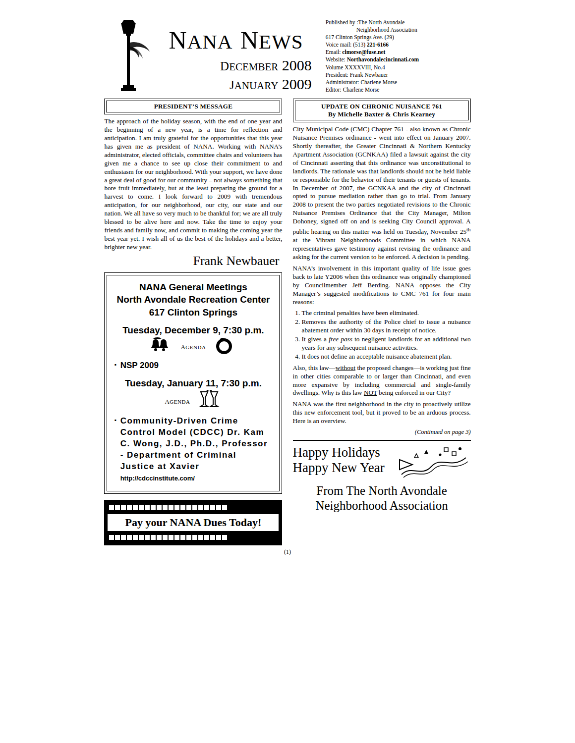Nana News
December 2008
January 2009
Published by :The North Avondale
Neighborhood Association
617 Clinton Springs Ave. (29)
Voice mail: (513) 221-6166
Email: clmorse@fuse.net
Website: Northavondalecincinnati.com
Volume XXXXVIII, No.4
President: Frank Newbauer
Administrator: Charlene Morse
Editor: Charlene Morse
President’s Message
The approach of the holiday season, with the end of one year and the beginning of a new year, is a time for reflection and anticipation. I am truly grateful for the opportunities that this year has given me as president of NANA. Working with NANA’s administrator, elected officials, committee chairs and volunteers has given me a chance to see up close their commitment to and enthusiasm for our neighborhood. With your support, we have done a great deal of good for our community – not always something that bore fruit immediately, but at the least preparing the ground for a harvest to come. I look forward to 2009 with tremendous anticipation, for our neighborhood, our city, our state and our nation. We all have so very much to be thankful for; we are all truly blessed to be alive here and now. Take the time to enjoy your friends and family now, and commit to making the coming year the best year yet. I wish all of us the best of the holidays and a better, brighter new year.
Frank Newbauer
NANA General Meetings
North Avondale Recreation Center
617 Clinton Springs
Tuesday, December 9, 7:30 p.m.
Agenda
▪ NSP 2009
Tuesday, January 11, 7:30 p.m.
Agenda
▪ Community-Driven Crime Control Model (CDCC) Dr. Kam C. Wong, J.D., Ph.D., Professor - Department of Criminal Justice at Xavier http://cdccinstitute.com/
Pay your NANA Dues Today!
Update on Chronic Nuisance 761 By Michelle Baxter & Chris Kearney
City Municipal Code (CMC) Chapter 761 - also known as Chronic Nuisance Premises ordinance - went into effect on January 2007. Shortly thereafter, the Greater Cincinnati & Northern Kentucky Apartment Association (GCNKAA) filed a lawsuit against the city of Cincinnati asserting that this ordinance was unconstitutional to landlords. The rationale was that landlords should not be held liable or responsible for the behavior of their tenants or guests of tenants. In December of 2007, the GCNKAA and the city of Cincinnati opted to pursue mediation rather than go to trial. From January 2008 to present the two parties negotiated revisions to the Chronic Nuisance Premises Ordinance that the City Manager, Milton Dohoney, signed off on and is seeking City Council approval. A public hearing on this matter was held on Tuesday, November 25th at the Vibrant Neighborhoods Committee in which NANA representatives gave testimony against revising the ordinance and asking for the current version to be enforced. A decision is pending.
NANA’s involvement in this important quality of life issue goes back to late Y2006 when this ordinance was originally championed by Councilmember Jeff Berding. NANA opposes the City Manager’s suggested modifications to CMC 761 for four main reasons:
The criminal penalties have been eliminated.
Removes the authority of the Police chief to issue a nuisance abatement order within 30 days in receipt of notice.
It gives a free pass to negligent landlords for an additional two years for any subsequent nuisance activities.
It does not define an acceptable nuisance abatement plan.
Also, this law—without the proposed changes—is working just fine in other cities comparable to or larger than Cincinnati, and even more expansive by including commercial and single-family dwellings. Why is this law NOT being enforced in our City?
NANA was the first neighborhood in the city to proactively utilize this new enforcement tool, but it proved to be an arduous process. Here is an overview.
(Continued on page 3)
Happy Holidays
Happy New Year
From The North Avondale
Neighborhood Association
(1)